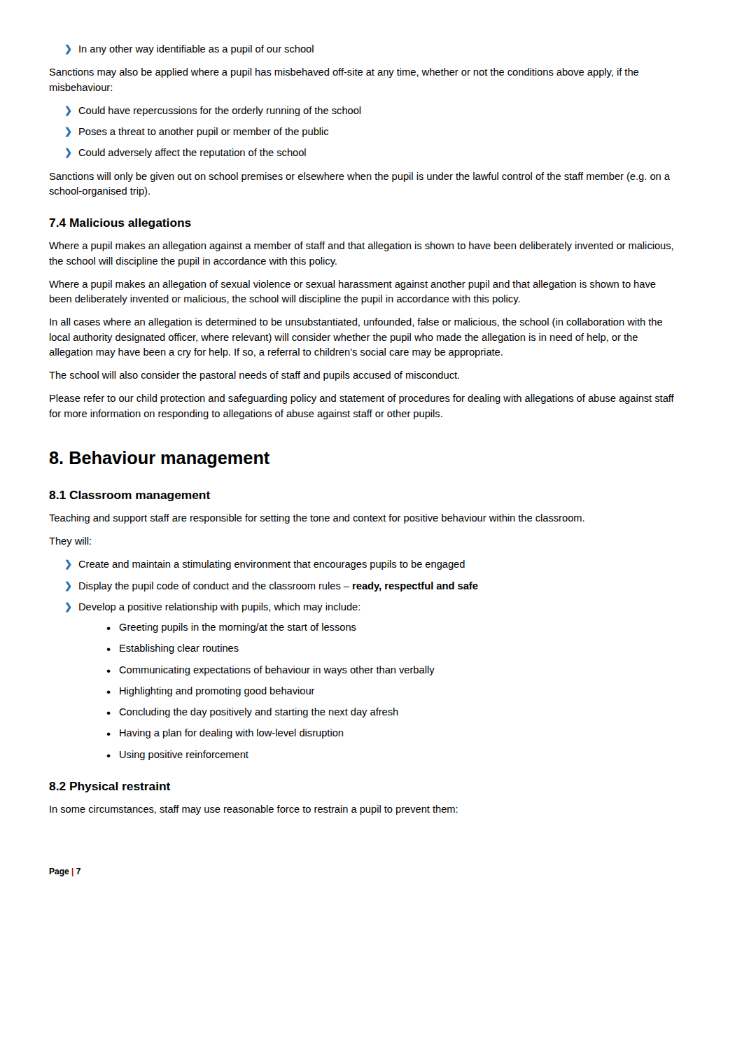In any other way identifiable as a pupil of our school
Sanctions may also be applied where a pupil has misbehaved off-site at any time, whether or not the conditions above apply, if the misbehaviour:
Could have repercussions for the orderly running of the school
Poses a threat to another pupil or member of the public
Could adversely affect the reputation of the school
Sanctions will only be given out on school premises or elsewhere when the pupil is under the lawful control of the staff member (e.g. on a school-organised trip).
7.4 Malicious allegations
Where a pupil makes an allegation against a member of staff and that allegation is shown to have been deliberately invented or malicious, the school will discipline the pupil in accordance with this policy.
Where a pupil makes an allegation of sexual violence or sexual harassment against another pupil and that allegation is shown to have been deliberately invented or malicious, the school will discipline the pupil in accordance with this policy.
In all cases where an allegation is determined to be unsubstantiated, unfounded, false or malicious, the school (in collaboration with the local authority designated officer, where relevant) will consider whether the pupil who made the allegation is in need of help, or the allegation may have been a cry for help. If so, a referral to children's social care may be appropriate.
The school will also consider the pastoral needs of staff and pupils accused of misconduct.
Please refer to our child protection and safeguarding policy and statement of procedures for dealing with allegations of abuse against staff for more information on responding to allegations of abuse against staff or other pupils.
8. Behaviour management
8.1 Classroom management
Teaching and support staff are responsible for setting the tone and context for positive behaviour within the classroom.
They will:
Create and maintain a stimulating environment that encourages pupils to be engaged
Display the pupil code of conduct and the classroom rules – ready, respectful and safe
Develop a positive relationship with pupils, which may include:
Greeting pupils in the morning/at the start of lessons
Establishing clear routines
Communicating expectations of behaviour in ways other than verbally
Highlighting and promoting good behaviour
Concluding the day positively and starting the next day afresh
Having a plan for dealing with low-level disruption
Using positive reinforcement
8.2 Physical restraint
In some circumstances, staff may use reasonable force to restrain a pupil to prevent them:
Page | 7